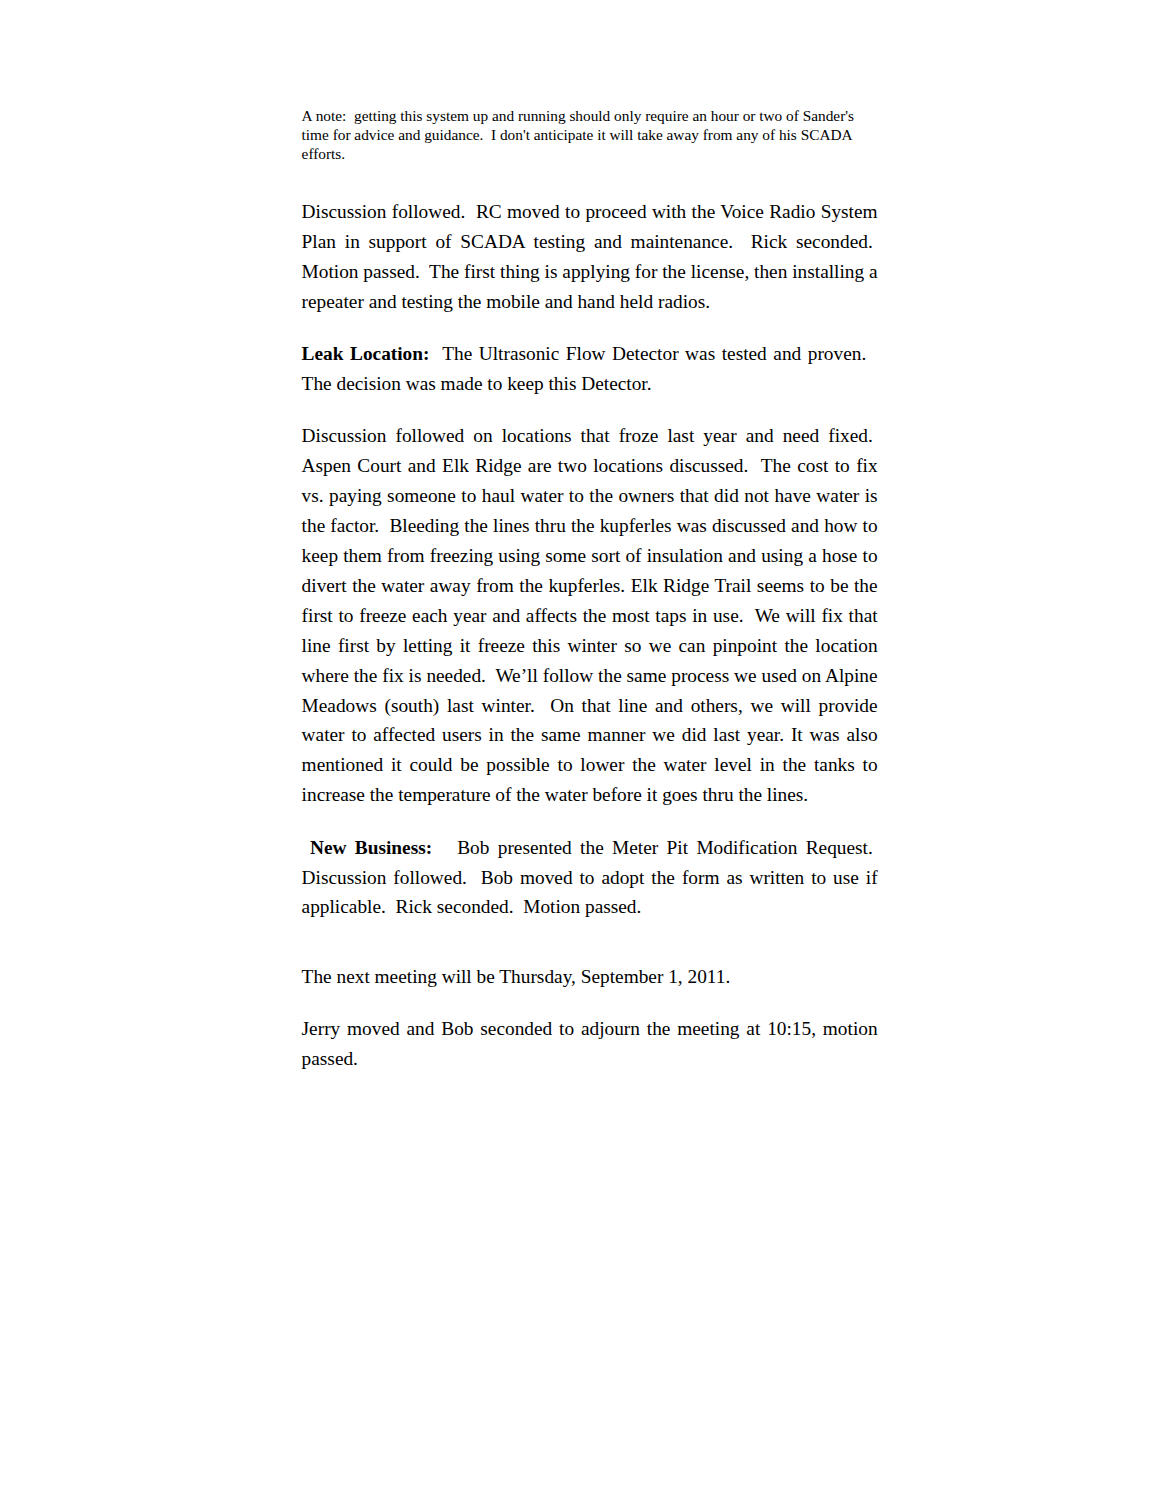A note: getting this system up and running should only require an hour or two of Sander's time for advice and guidance. I don't anticipate it will take away from any of his SCADA efforts.
Discussion followed. RC moved to proceed with the Voice Radio System Plan in support of SCADA testing and maintenance. Rick seconded. Motion passed. The first thing is applying for the license, then installing a repeater and testing the mobile and hand held radios.
Leak Location: The Ultrasonic Flow Detector was tested and proven. The decision was made to keep this Detector.
Discussion followed on locations that froze last year and need fixed. Aspen Court and Elk Ridge are two locations discussed. The cost to fix vs. paying someone to haul water to the owners that did not have water is the factor. Bleeding the lines thru the kupferles was discussed and how to keep them from freezing using some sort of insulation and using a hose to divert the water away from the kupferles. Elk Ridge Trail seems to be the first to freeze each year and affects the most taps in use. We will fix that line first by letting it freeze this winter so we can pinpoint the location where the fix is needed. We’ll follow the same process we used on Alpine Meadows (south) last winter. On that line and others, we will provide water to affected users in the same manner we did last year. It was also mentioned it could be possible to lower the water level in the tanks to increase the temperature of the water before it goes thru the lines.
New Business: Bob presented the Meter Pit Modification Request. Discussion followed. Bob moved to adopt the form as written to use if applicable. Rick seconded. Motion passed.
The next meeting will be Thursday, September 1, 2011.
Jerry moved and Bob seconded to adjourn the meeting at 10:15, motion passed.